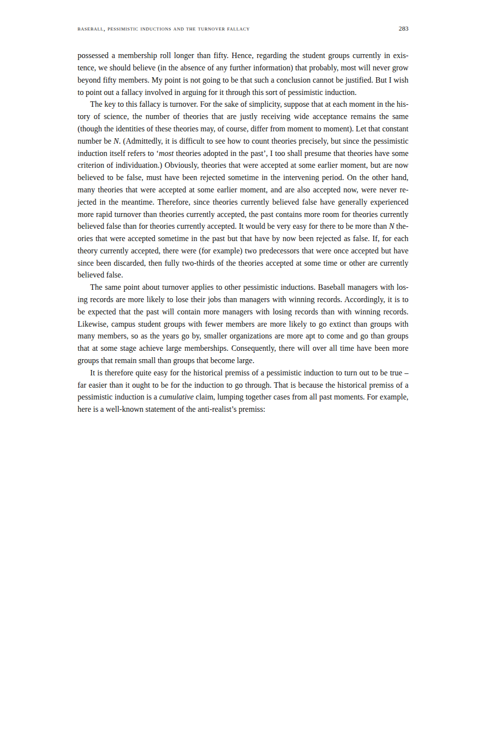baseball, pessimistic inductions and the turnover fallacy 283
possessed a membership roll longer than fifty. Hence, regarding the student groups currently in existence, we should believe (in the absence of any further information) that probably, most will never grow beyond fifty members. My point is not going to be that such a conclusion cannot be justified. But I wish to point out a fallacy involved in arguing for it through this sort of pessimistic induction.
The key to this fallacy is turnover. For the sake of simplicity, suppose that at each moment in the history of science, the number of theories that are justly receiving wide acceptance remains the same (though the identities of these theories may, of course, differ from moment to moment). Let that constant number be N. (Admittedly, it is difficult to see how to count theories precisely, but since the pessimistic induction itself refers to ‘most theories adopted in the past’, I too shall presume that theories have some criterion of individuation.) Obviously, theories that were accepted at some earlier moment, but are now believed to be false, must have been rejected sometime in the intervening period. On the other hand, many theories that were accepted at some earlier moment, and are also accepted now, were never rejected in the meantime. Therefore, since theories currently believed false have generally experienced more rapid turnover than theories currently accepted, the past contains more room for theories currently believed false than for theories currently accepted. It would be very easy for there to be more than N theories that were accepted sometime in the past but that have by now been rejected as false. If, for each theory currently accepted, there were (for example) two predecessors that were once accepted but have since been discarded, then fully two-thirds of the theories accepted at some time or other are currently believed false.
The same point about turnover applies to other pessimistic inductions. Baseball managers with losing records are more likely to lose their jobs than managers with winning records. Accordingly, it is to be expected that the past will contain more managers with losing records than with winning records. Likewise, campus student groups with fewer members are more likely to go extinct than groups with many members, so as the years go by, smaller organizations are more apt to come and go than groups that at some stage achieve large memberships. Consequently, there will over all time have been more groups that remain small than groups that become large.
It is therefore quite easy for the historical premiss of a pessimistic induction to turn out to be true – far easier than it ought to be for the induction to go through. That is because the historical premiss of a pessimistic induction is a cumulative claim, lumping together cases from all past moments. For example, here is a well-known statement of the anti-realist’s premiss: